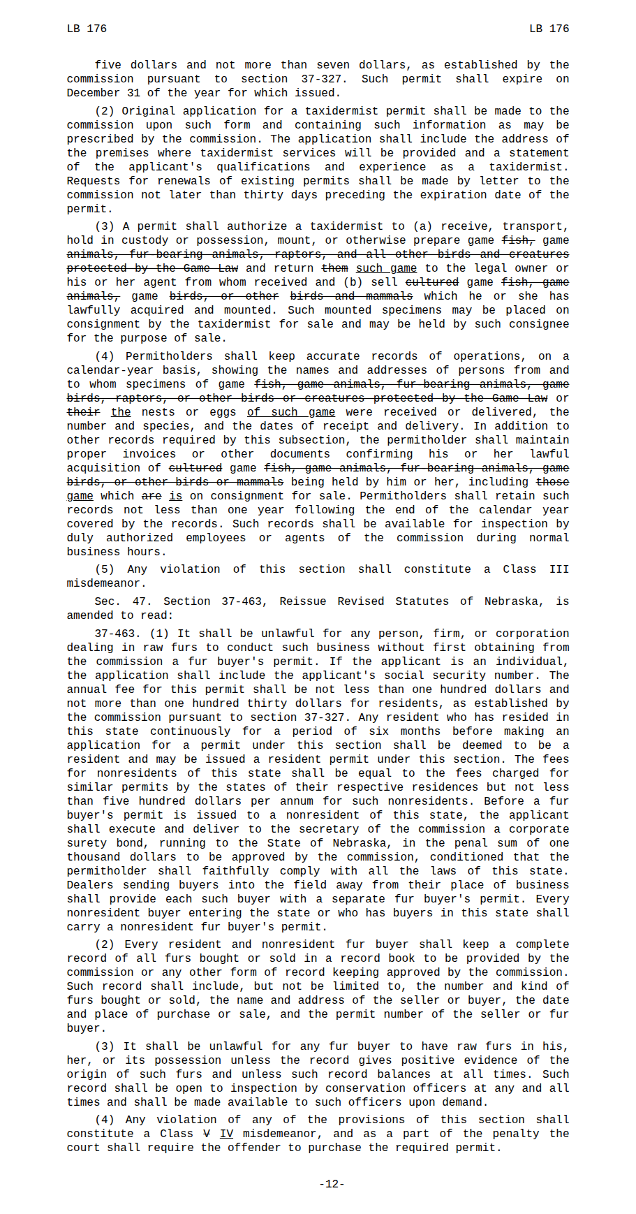LB 176 LB 176
five dollars and not more than seven dollars, as established by the commission pursuant to section 37-327. Such permit shall expire on December 31 of the year for which issued.
(2) Original application for a taxidermist permit shall be made to the commission upon such form and containing such information as may be prescribed by the commission. The application shall include the address of the premises where taxidermist services will be provided and a statement of the applicant's qualifications and experience as a taxidermist. Requests for renewals of existing permits shall be made by letter to the commission not later than thirty days preceding the expiration date of the permit.
(3) A permit shall authorize a taxidermist to (a) receive, transport, hold in custody or possession, mount, or otherwise prepare game fish, game animals, fur-bearing animals, raptors, and all other birds and creatures protected by the Game Law and return them such game to the legal owner or his or her agent from whom received and (b) sell cultured game fish, game animals, game birds, or other birds and mammals which he or she has lawfully acquired and mounted. Such mounted specimens may be placed on consignment by the taxidermist for sale and may be held by such consignee for the purpose of sale.
(4) Permitholders shall keep accurate records of operations, on a calendar-year basis, showing the names and addresses of persons from and to whom specimens of game fish, game animals, fur-bearing animals, game birds, raptors, or other birds or creatures protected by the Game Law or their the nests or eggs of such game were received or delivered, the number and species, and the dates of receipt and delivery. In addition to other records required by this subsection, the permitholder shall maintain proper invoices or other documents confirming his or her lawful acquisition of cultured game fish, game animals, fur-bearing animals, game birds, or other birds or mammals being held by him or her, including those game which are is on consignment for sale. Permitholders shall retain such records not less than one year following the end of the calendar year covered by the records. Such records shall be available for inspection by duly authorized employees or agents of the commission during normal business hours.
(5) Any violation of this section shall constitute a Class III misdemeanor.
Sec. 47. Section 37-463, Reissue Revised Statutes of Nebraska, is amended to read:
37-463. (1) It shall be unlawful for any person, firm, or corporation dealing in raw furs to conduct such business without first obtaining from the commission a fur buyer's permit. If the applicant is an individual, the application shall include the applicant's social security number. The annual fee for this permit shall be not less than one hundred dollars and not more than one hundred thirty dollars for residents, as established by the commission pursuant to section 37-327. Any resident who has resided in this state continuously for a period of six months before making an application for a permit under this section shall be deemed to be a resident and may be issued a resident permit under this section. The fees for nonresidents of this state shall be equal to the fees charged for similar permits by the states of their respective residences but not less than five hundred dollars per annum for such nonresidents. Before a fur buyer's permit is issued to a nonresident of this state, the applicant shall execute and deliver to the secretary of the commission a corporate surety bond, running to the State of Nebraska, in the penal sum of one thousand dollars to be approved by the commission, conditioned that the permitholder shall faithfully comply with all the laws of this state. Dealers sending buyers into the field away from their place of business shall provide each such buyer with a separate fur buyer's permit. Every nonresident buyer entering the state or who has buyers in this state shall carry a nonresident fur buyer's permit.
(2) Every resident and nonresident fur buyer shall keep a complete record of all furs bought or sold in a record book to be provided by the commission or any other form of record keeping approved by the commission. Such record shall include, but not be limited to, the number and kind of furs bought or sold, the name and address of the seller or buyer, the date and place of purchase or sale, and the permit number of the seller or fur buyer.
(3) It shall be unlawful for any fur buyer to have raw furs in his, her, or its possession unless the record gives positive evidence of the origin of such furs and unless such record balances at all times. Such record shall be open to inspection by conservation officers at any and all times and shall be made available to such officers upon demand.
(4) Any violation of any of the provisions of this section shall constitute a Class V IV misdemeanor, and as a part of the penalty the court shall require the offender to purchase the required permit.
-12-